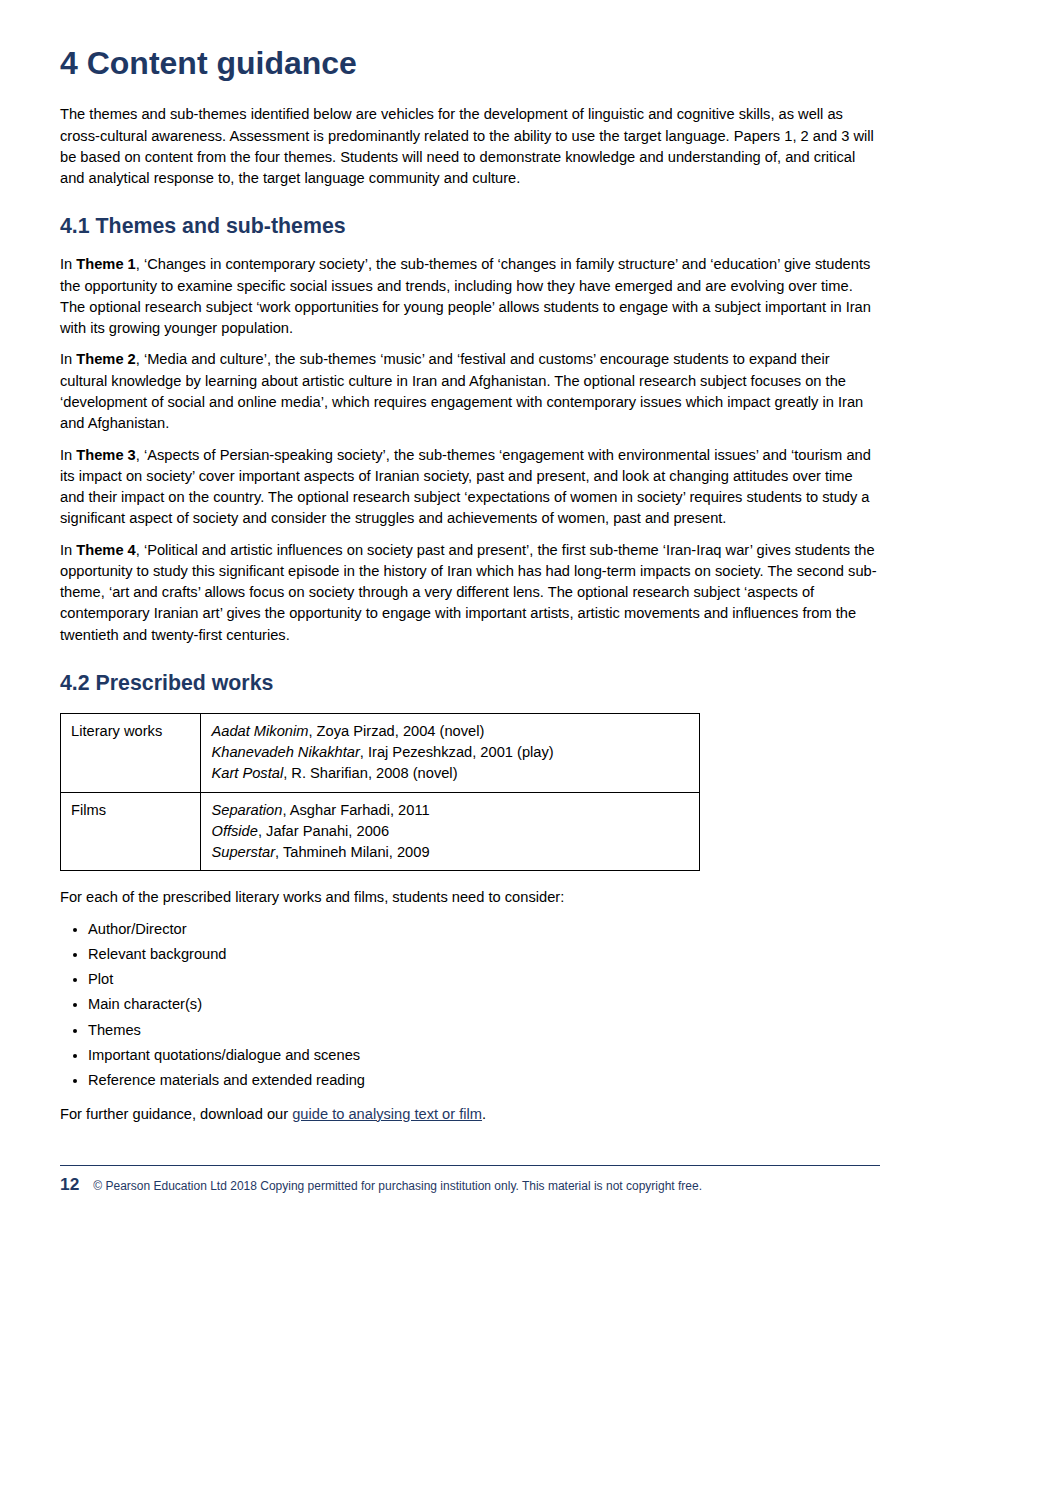4 Content guidance
The themes and sub-themes identified below are vehicles for the development of linguistic and cognitive skills, as well as cross-cultural awareness. Assessment is predominantly related to the ability to use the target language. Papers 1, 2 and 3 will be based on content from the four themes. Students will need to demonstrate knowledge and understanding of, and critical and analytical response to, the target language community and culture.
4.1 Themes and sub-themes
In Theme 1, ‘Changes in contemporary society’, the sub-themes of ‘changes in family structure’ and ‘education’ give students the opportunity to examine specific social issues and trends, including how they have emerged and are evolving over time. The optional research subject ‘work opportunities for young people’ allows students to engage with a subject important in Iran with its growing younger population.
In Theme 2, ‘Media and culture’, the sub-themes ‘music’ and ‘festival and customs’ encourage students to expand their cultural knowledge by learning about artistic culture in Iran and Afghanistan. The optional research subject focuses on the ‘development of social and online media’, which requires engagement with contemporary issues which impact greatly in Iran and Afghanistan.
In Theme 3, ‘Aspects of Persian-speaking society’, the sub-themes ‘engagement with environmental issues’ and ‘tourism and its impact on society’ cover important aspects of Iranian society, past and present, and look at changing attitudes over time and their impact on the country. The optional research subject ‘expectations of women in society’ requires students to study a significant aspect of society and consider the struggles and achievements of women, past and present.
In Theme 4, ‘Political and artistic influences on society past and present’, the first sub-theme ‘Iran-Iraq war’ gives students the opportunity to study this significant episode in the history of Iran which has had long-term impacts on society. The second sub-theme, ‘art and crafts’ allows focus on society through a very different lens. The optional research subject ‘aspects of contemporary Iranian art’ gives the opportunity to engage with important artists, artistic movements and influences from the twentieth and twenty-first centuries.
4.2 Prescribed works
| Literary works | Aadat Mikonim , Zoya Pirzad, 2004 (novel) Khanevadeh Nikakhtar , Iraj Pezeshkzad, 2001 (play) Kart Postal , R. Sharifian, 2008 (novel) |
| Films | Separation , Asghar Farhadi, 2011 Offside , Jafar Panahi, 2006 Superstar , Tahmineh Milani, 2009 |
For each of the prescribed literary works and films, students need to consider:
Author/Director
Relevant background
Plot
Main character(s)
Themes
Important quotations/dialogue and scenes
Reference materials and extended reading
For further guidance, download our guide to analysing text or film.
12© Pearson Education Ltd 2018 Copying permitted for purchasing institution only. This material is not copyright free.